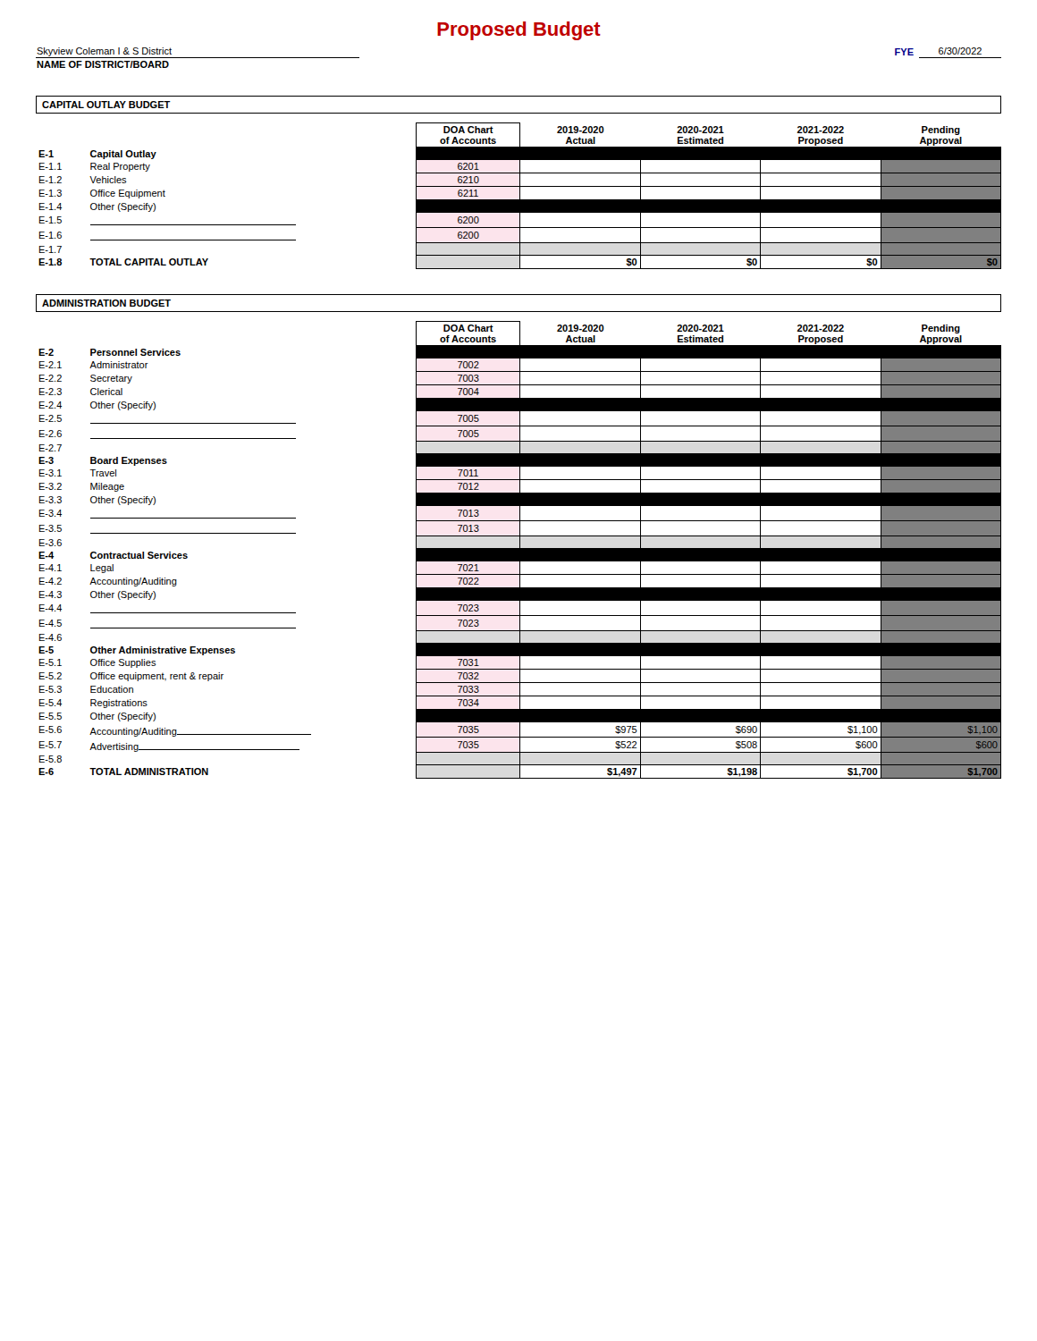Proposed Budget
| Skyview Coleman I & S District | | FYE | 6/30/2022 |
| NAME OF DISTRICT/BOARD | | | |
CAPITAL OUTLAY BUDGET
| | | DOA Chart of Accounts | 2019-2020 Actual | 2020-2021 Estimated | 2021-2022 Proposed | Pending Approval |
| E-1 | Capital Outlay | | | | | |
| E-1.1 | Real Property | 6201 | | | | |
| E-1.2 | Vehicles | 6210 | | | | |
| E-1.3 | Office Equipment | 6211 | | | | |
| E-1.4 | Other (Specify) | | | | | |
| E-1.5 | | 6200 | | | | |
| E-1.6 | | 6200 | | | | |
| E-1.7 | | | | | | |
| E-1.8 | TOTAL CAPITAL OUTLAY | | $0 | $0 | $0 | $0 |
ADMINISTRATION BUDGET
| | | DOA Chart of Accounts | 2019-2020 Actual | 2020-2021 Estimated | 2021-2022 Proposed | Pending Approval |
| E-2 | Personnel Services | | | | | |
| E-2.1 | Administrator | 7002 | | | | |
| E-2.2 | Secretary | 7003 | | | | |
| E-2.3 | Clerical | 7004 | | | | |
| E-2.4 | Other (Specify) | | | | | |
| E-2.5 | | 7005 | | | | |
| E-2.6 | | 7005 | | | | |
| E-2.7 | | | | | | |
| E-3 | Board Expenses | | | | | |
| E-3.1 | Travel | 7011 | | | | |
| E-3.2 | Mileage | 7012 | | | | |
| E-3.3 | Other (Specify) | | | | | |
| E-3.4 | | 7013 | | | | |
| E-3.5 | | 7013 | | | | |
| E-3.6 | | | | | | |
| E-4 | Contractual Services | | | | | |
| E-4.1 | Legal | 7021 | | | | |
| E-4.2 | Accounting/Auditing | 7022 | | | | |
| E-4.3 | Other (Specify) | | | | | |
| E-4.4 | | 7023 | | | | |
| E-4.5 | | 7023 | | | | |
| E-4.6 | | | | | | |
| E-5 | Other Administrative Expenses | | | | | |
| E-5.1 | Office Supplies | 7031 | | | | |
| E-5.2 | Office equipment, rent & repair | 7032 | | | | |
| E-5.3 | Education | 7033 | | | | |
| E-5.4 | Registrations | 7034 | | | | |
| E-5.5 | Other (Specify) | | | | | |
| E-5.6 | Accounting/Auditing | 7035 | $975 | $690 | $1,100 | $1,100 |
| E-5.7 | Advertising | 7035 | $522 | $508 | $600 | $600 |
| E-5.8 | | | | | | |
| E-6 | TOTAL ADMINISTRATION | | $1,497 | $1,198 | $1,700 | $1,700 |